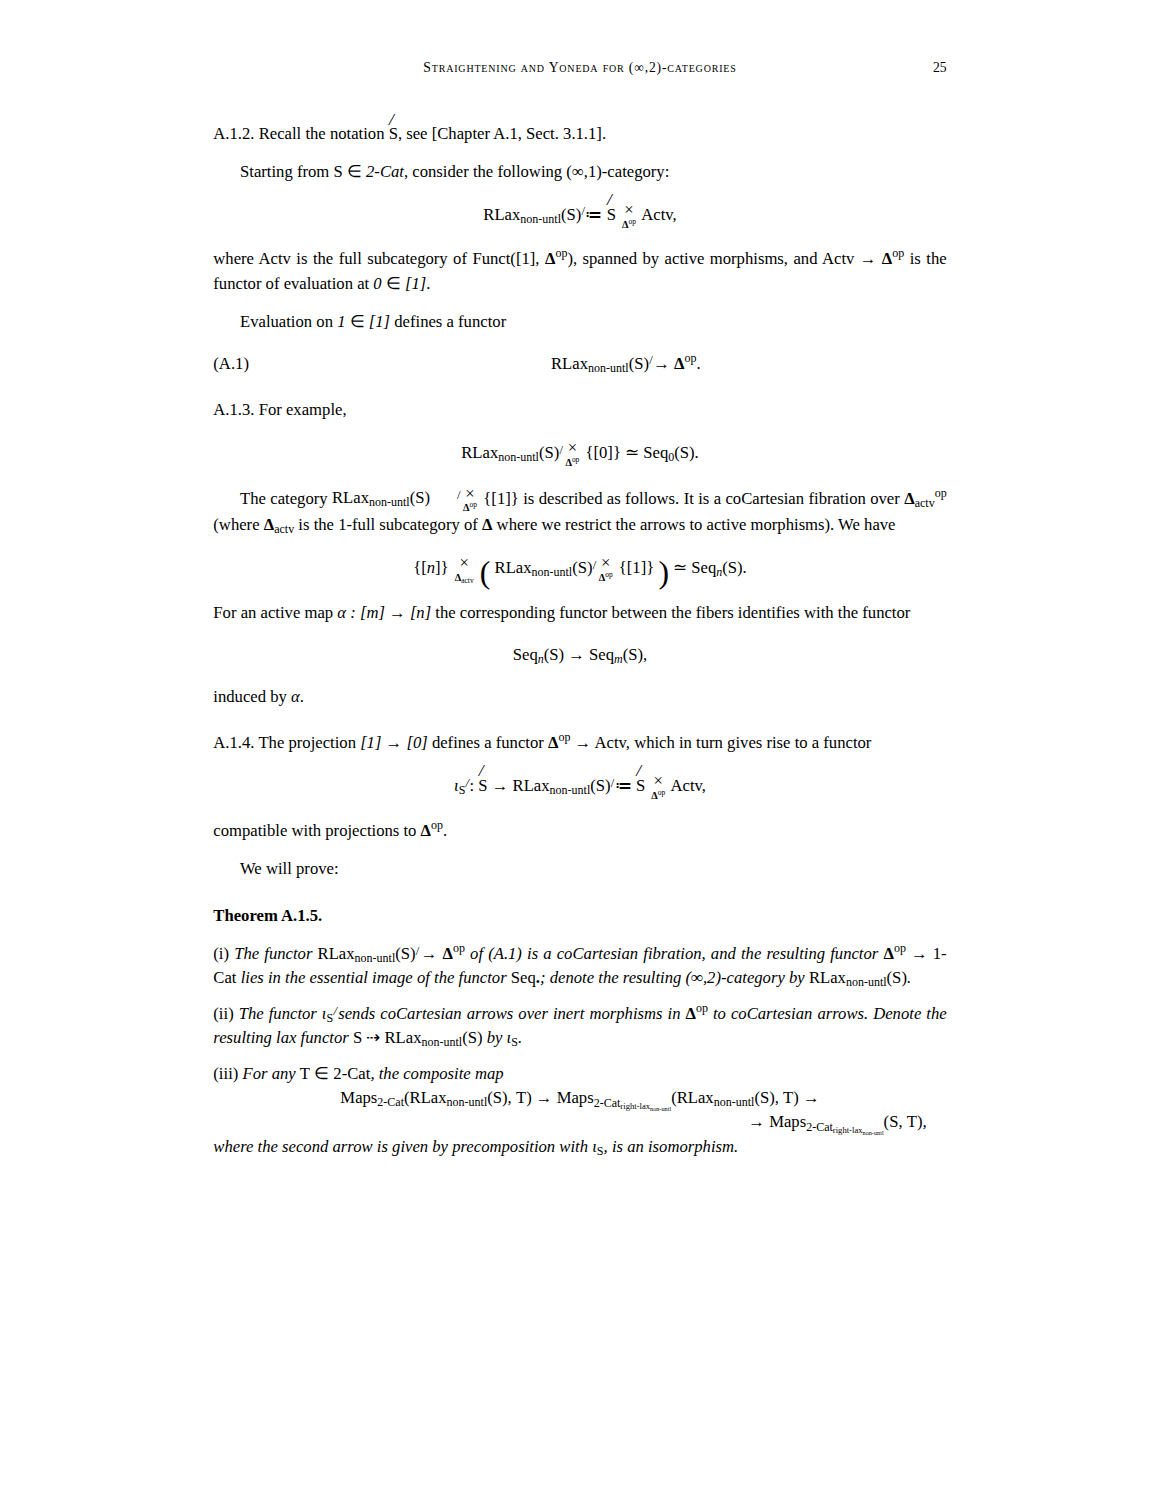Straightening and Yoneda for (∞,2)-categories 25
A.1.2. Recall the notation /S, see [Chapter A.1, Sect. 3.1.1].
Starting from S ∈ 2-Cat, consider the following (∞,1)-category:
RLaxnon-untl(S)/ ≔ /S ×Δop Actv,
where Actv is the full subcategory of Funct([1], Δop), spanned by active morphisms, and Actv → Δop is the functor of evaluation at 0 ∈ [1].
Evaluation on 1 ∈ [1] defines a functor
(A.1) RLaxnon-untl(S)/ → Δop.
A.1.3. For example,
RLaxnon-untl(S)/ ×Δop {[0]} ≃ Seq0(S).
The category RLaxnon-untl(S)/ ×Δop {[1]} is described as follows. It is a coCartesian fibration over Δactvop (where Δactv is the 1-full subcategory of Δ where we restrict the arrows to active morphisms). We have
{[n]} ×Δactv ( RLaxnon-untl(S)/ ×Δop {[1]} ) ≃ Seqn(S).
For an active map α : [m] → [n] the corresponding functor between the fibers identifies with the functor
Seqn(S) → Seqm(S),
induced by α.
A.1.4. The projection [1] → [0] defines a functor Δop → Actv, which in turn gives rise to a functor
ιS/ : /S → RLaxnon-untl(S)/ ≔ /S ×Δop Actv,
compatible with projections to Δop.
We will prove:
Theorem A.1.5.
(i) The functor RLaxnon-untl(S)/ → Δop of (A.1) is a coCartesian fibration, and the resulting functor Δop → 1-Cat lies in the essential image of the functor Seq•; denote the resulting (∞,2)-category by RLaxnon-untl(S).
(ii) The functor ιS/ sends coCartesian arrows over inert morphisms in Δop to coCartesian arrows. Denote the resulting lax functor S ⇢ RLaxnon-untl(S) by ιS.
(iii) For any T ∈ 2-Cat, the composite map Maps2-Cat(RLaxnon-untl(S), T) → Maps2-Catright-laxnon-untl(RLaxnon-untl(S), T) → → Maps2-Catright-laxnon-untl(S, T), where the second arrow is given by precomposition with ιS, is an isomorphism.